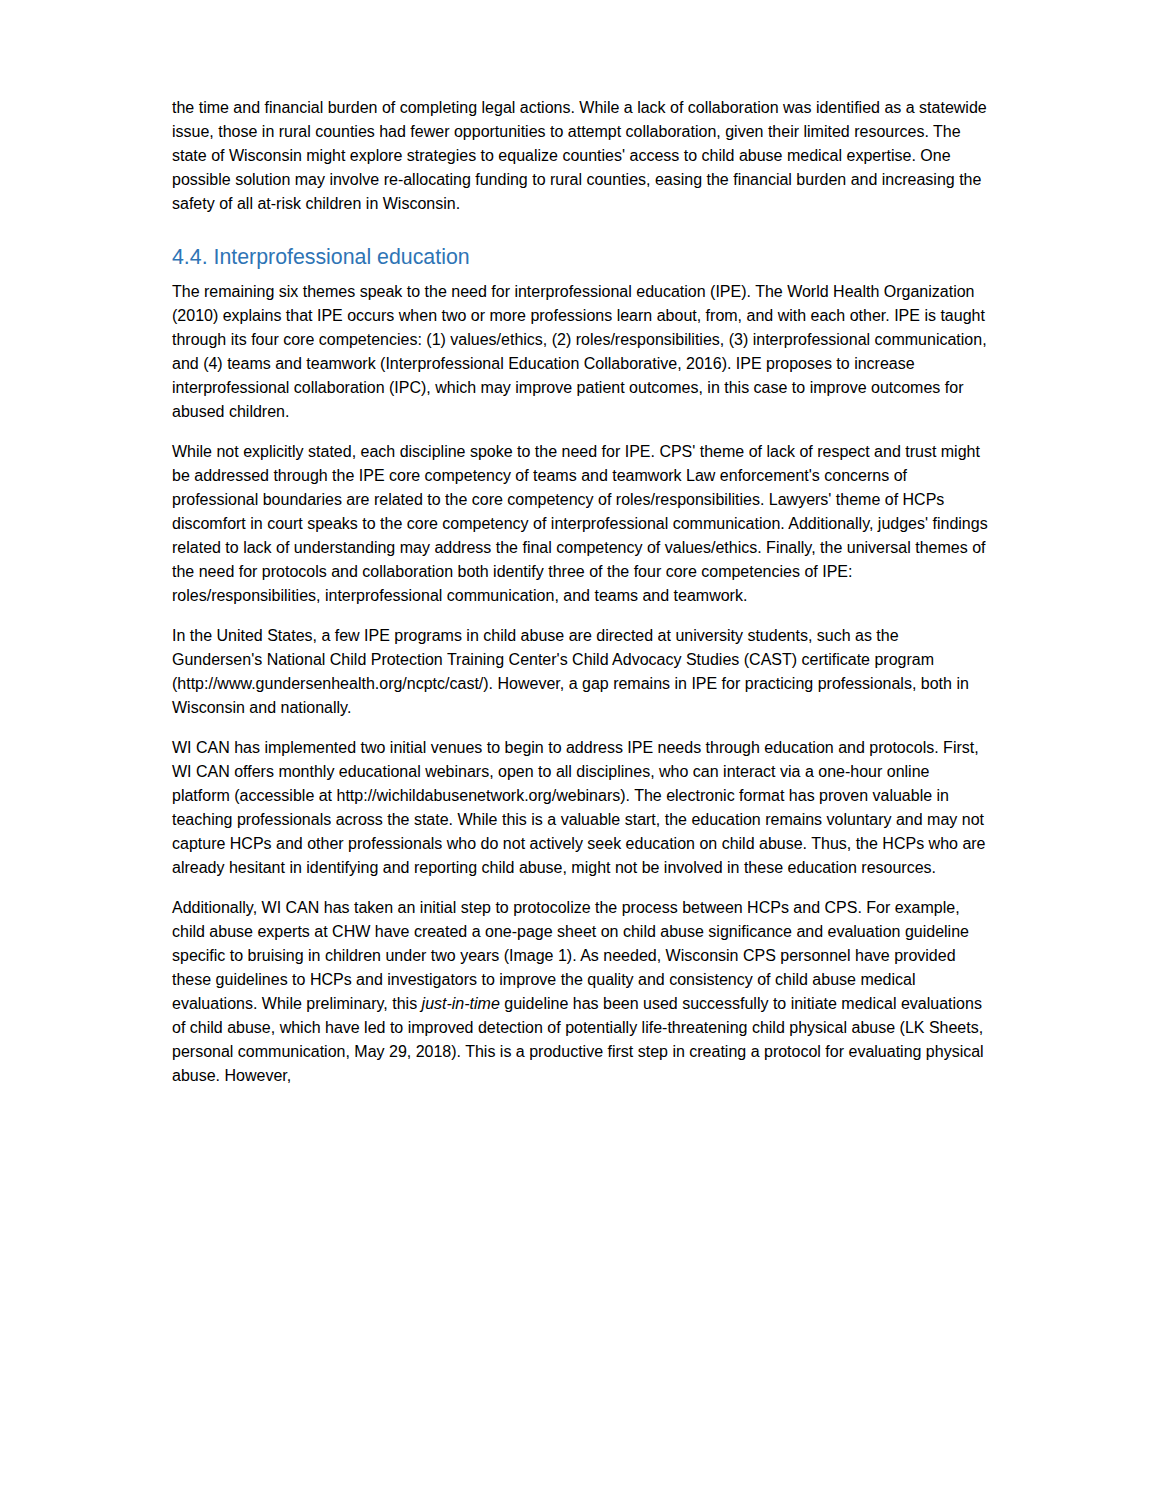the time and financial burden of completing legal actions. While a lack of collaboration was identified as a statewide issue, those in rural counties had fewer opportunities to attempt collaboration, given their limited resources. The state of Wisconsin might explore strategies to equalize counties' access to child abuse medical expertise. One possible solution may involve re-allocating funding to rural counties, easing the financial burden and increasing the safety of all at-risk children in Wisconsin.
4.4. Interprofessional education
The remaining six themes speak to the need for interprofessional education (IPE). The World Health Organization (2010) explains that IPE occurs when two or more professions learn about, from, and with each other. IPE is taught through its four core competencies: (1) values/ethics, (2) roles/responsibilities, (3) interprofessional communication, and (4) teams and teamwork (Interprofessional Education Collaborative, 2016). IPE proposes to increase interprofessional collaboration (IPC), which may improve patient outcomes, in this case to improve outcomes for abused children.
While not explicitly stated, each discipline spoke to the need for IPE. CPS' theme of lack of respect and trust might be addressed through the IPE core competency of teams and teamwork Law enforcement's concerns of professional boundaries are related to the core competency of roles/responsibilities. Lawyers' theme of HCPs discomfort in court speaks to the core competency of interprofessional communication. Additionally, judges' findings related to lack of understanding may address the final competency of values/ethics. Finally, the universal themes of the need for protocols and collaboration both identify three of the four core competencies of IPE: roles/responsibilities, interprofessional communication, and teams and teamwork.
In the United States, a few IPE programs in child abuse are directed at university students, such as the Gundersen's National Child Protection Training Center's Child Advocacy Studies (CAST) certificate program (http://www.gundersenhealth.org/ncptc/cast/). However, a gap remains in IPE for practicing professionals, both in Wisconsin and nationally.
WI CAN has implemented two initial venues to begin to address IPE needs through education and protocols. First, WI CAN offers monthly educational webinars, open to all disciplines, who can interact via a one-hour online platform (accessible at http://wichildabusenetwork.org/webinars). The electronic format has proven valuable in teaching professionals across the state. While this is a valuable start, the education remains voluntary and may not capture HCPs and other professionals who do not actively seek education on child abuse. Thus, the HCPs who are already hesitant in identifying and reporting child abuse, might not be involved in these education resources.
Additionally, WI CAN has taken an initial step to protocolize the process between HCPs and CPS. For example, child abuse experts at CHW have created a one-page sheet on child abuse significance and evaluation guideline specific to bruising in children under two years (Image 1). As needed, Wisconsin CPS personnel have provided these guidelines to HCPs and investigators to improve the quality and consistency of child abuse medical evaluations. While preliminary, this just-in-time guideline has been used successfully to initiate medical evaluations of child abuse, which have led to improved detection of potentially life-threatening child physical abuse (LK Sheets, personal communication, May 29, 2018). This is a productive first step in creating a protocol for evaluating physical abuse. However,